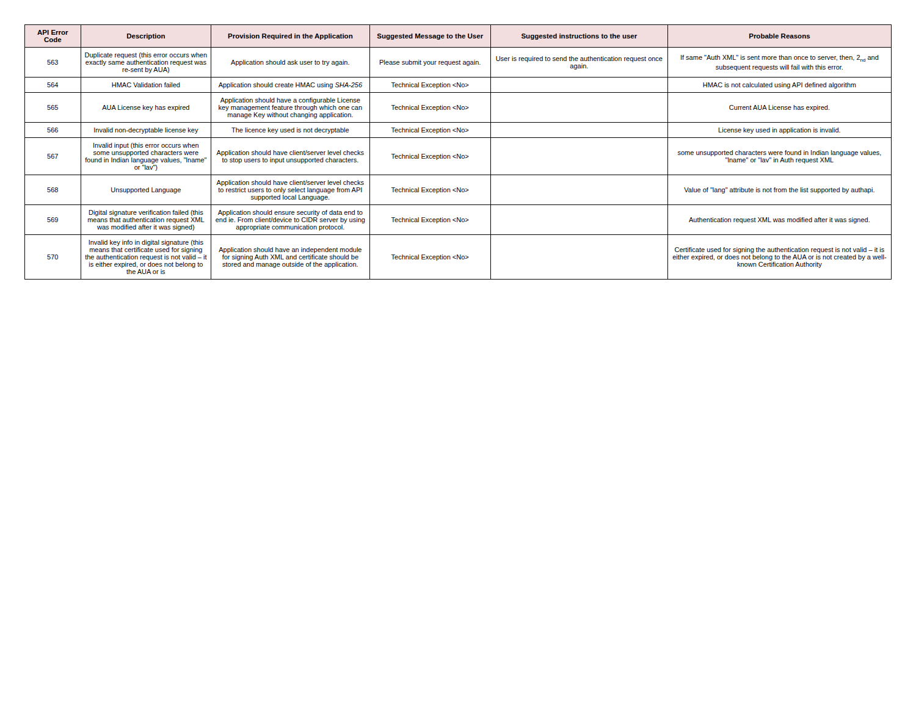| API Error Code | Description | Provision Required in the Application | Suggested Message to the User | Suggested instructions to the user | Probable Reasons |
| --- | --- | --- | --- | --- | --- |
| 563 | Duplicate request (this error occurs when exactly same authentication request was re-sent by AUA) | Application should ask user to try again. | Please submit your request again. | User is required to send the authentication request once again. | If same "Auth XML" is sent more than once to server, then, 2 nd and subsequent requests will fail with this error. |
| 564 | HMAC Validation failed | Application should create HMAC using SHA-256 | Technical Exception <No> | | HMAC is not calculated using API defined algorithm |
| 565 | AUA License key has expired | Application should have a configurable License key management feature through which one can manage Key without changing application. | Technical Exception <No> | | Current AUA License has expired. |
| 566 | Invalid non-decryptable license key | The licence key used is not decryptable | Technical Exception <No> | | License key used in application is invalid. |
| 567 | Invalid input (this error occurs when some unsupported characters were found in Indian language values, "lname" or "lav") | Application should have client/server level checks to stop users to input unsupported characters. | Technical Exception <No> | | some unsupported characters were found in Indian language values, "lname" or "lav" in Auth request XML |
| 568 | Unsupported Language | Application should have client/server level checks to restrict users to only select language from API supported local Language. | Technical Exception <No> | | Value of "lang" attribute is not from the list supported by authapi. |
| 569 | Digital signature verification failed (this means that authentication request XML was modified after it was signed) | Application should ensure security of data end to end ie. From client/device to CIDR server by using appropriate communication protocol. | Technical Exception <No> | | Authentication request XML was modified after it was signed. |
| 570 | Invalid key info in digital signature (this means that certificate used for signing the authentication request is not valid – it is either expired, or does not belong to the AUA or is | Application should have an independent module for signing Auth XML and certificate should be stored and manage outside of the application. | Technical Exception <No> | | Certificate used for signing the authentication request is not valid – it is either expired, or does not belong to the AUA or is not created by a well-known Certification Authority |